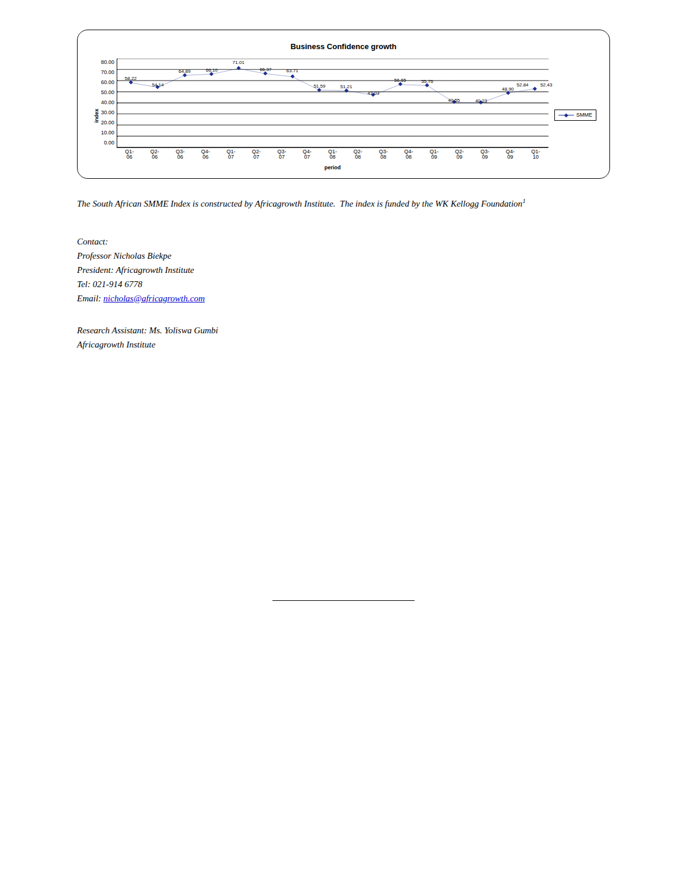Business Confidence growth
index
80.00 70.00 60.00 50.00 40.00 30.00 20.00 10.00 0.00
58.22 54.14 64.89 66.10 71.01 66.37 63.71 51.59 51.21 47.03 56.65 55.76 40.55 40.23 48.90 52.84 52.43
Q1-
06 Q2-
06 Q3-
06 Q4-
06 Q1-
07 Q2-
07 Q3-
07 Q4-
07 Q1-
08 Q2-
08 Q3-
08 Q4-
08 Q1-
09 Q2-
09 Q3-
09 Q4-
09 Q1-
10
period
SMME
The South African SMME Index is constructed by Africagrowth Institute. The index is funded by the WK Kellogg Foundation1
Contact:
Professor Nicholas Biekpe
President: Africagrowth Institute
Tel: 021-914 6778
Email: nicholas@africagrowth.com
Research Assistant: Ms. Yoliswa Gumbi
Africagrowth Institute